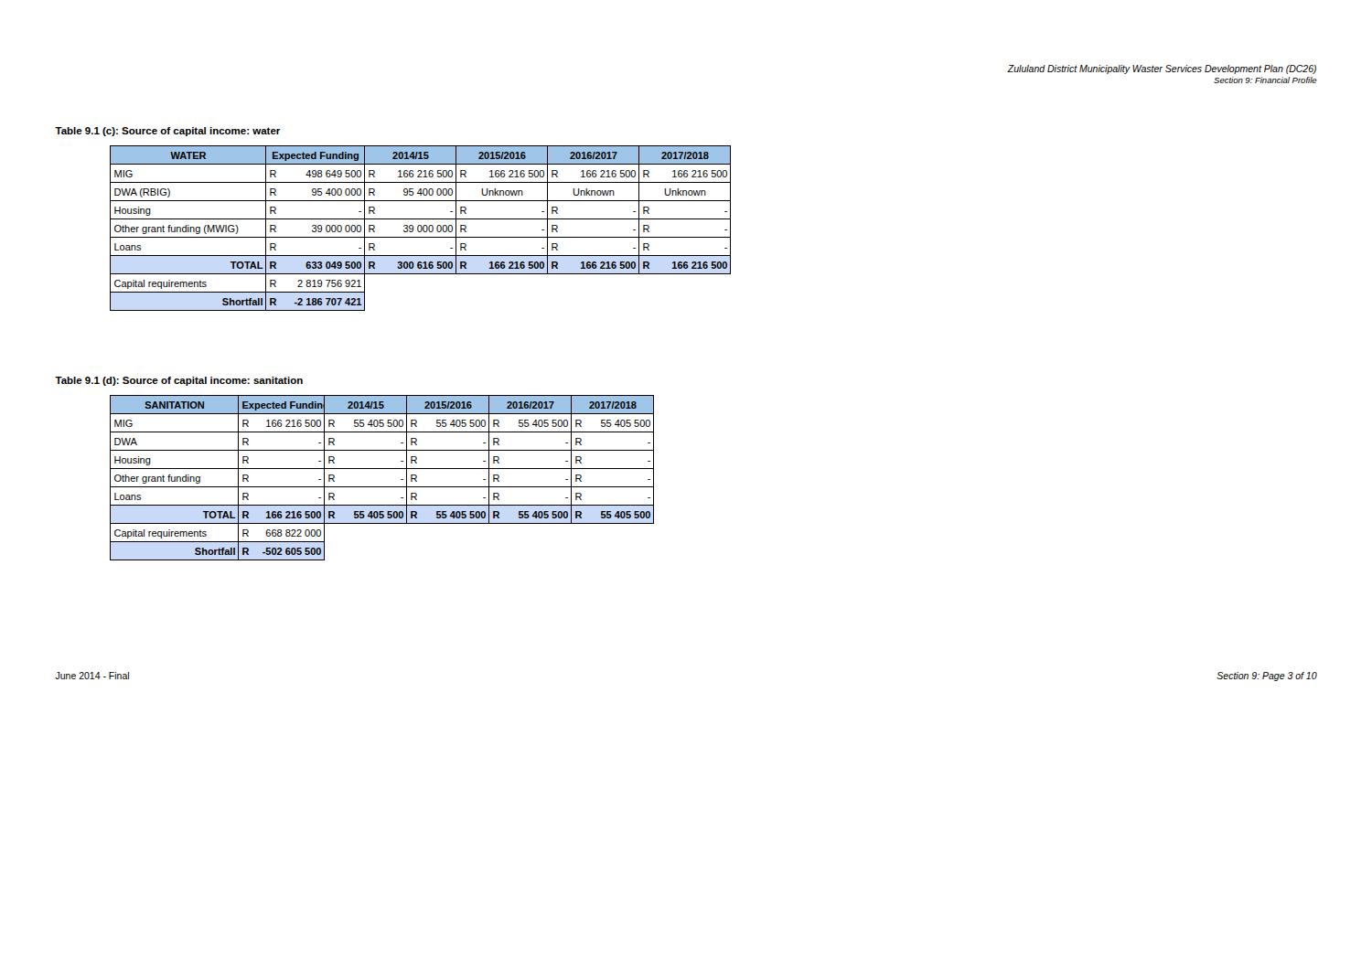Zululand District Municipality Waster Services Development Plan (DC26)
Section 9: Financial Profile
Table 9.1 (c): Source of capital income: water
| WATER | Expected Funding | 2014/15 | 2015/2016 | 2016/2017 | 2017/2018 |
| --- | --- | --- | --- | --- | --- |
| MIG | R | 498 649 500 | R | 166 216 500 | R | 166 216 500 | R | 166 216 500 | R | 166 216 500 |
| DWA (RBIG) | R | 95 400 000 | R | 95 400 000 | Unknown | Unknown | Unknown |
| Housing | R | - | R | - | R | - | R | - | R | - |
| Other grant funding (MWIG) | R | 39 000 000 | R | 39 000 000 | R | - | R | - | R | - |
| Loans | R | - | R | - | R | - | R | - | R | - |
| TOTAL | R | 633 049 500 | R | 300 616 500 | R | 166 216 500 | R | 166 216 500 | R | 166 216 500 |
| Capital requirements | R | 2 819 756 921 | |
| Shortfall | R | -2 186 707 421 | |
Table 9.1 (d): Source of capital income: sanitation
| SANITATION | Expected Funding | 2014/15 | 2015/2016 | 2016/2017 | 2017/2018 |
| --- | --- | --- | --- | --- | --- |
| MIG | R | 166 216 500 | R | 55 405 500 | R | 55 405 500 | R | 55 405 500 | R | 55 405 500 |
| DWA | R | - | R | - | R | - | R | - | R | - |
| Housing | R | - | R | - | R | - | R | - | R | - |
| Other grant funding | R | - | R | - | R | - | R | - | R | - |
| Loans | R | - | R | - | R | - | R | - | R | - |
| TOTAL | R | 166 216 500 | R | 55 405 500 | R | 55 405 500 | R | 55 405 500 | R | 55 405 500 |
| Capital requirements | R | 668 822 000 | |
| Shortfall | R | -502 605 500 | |
June 2014 - Final
Section 9: Page 3 of 10